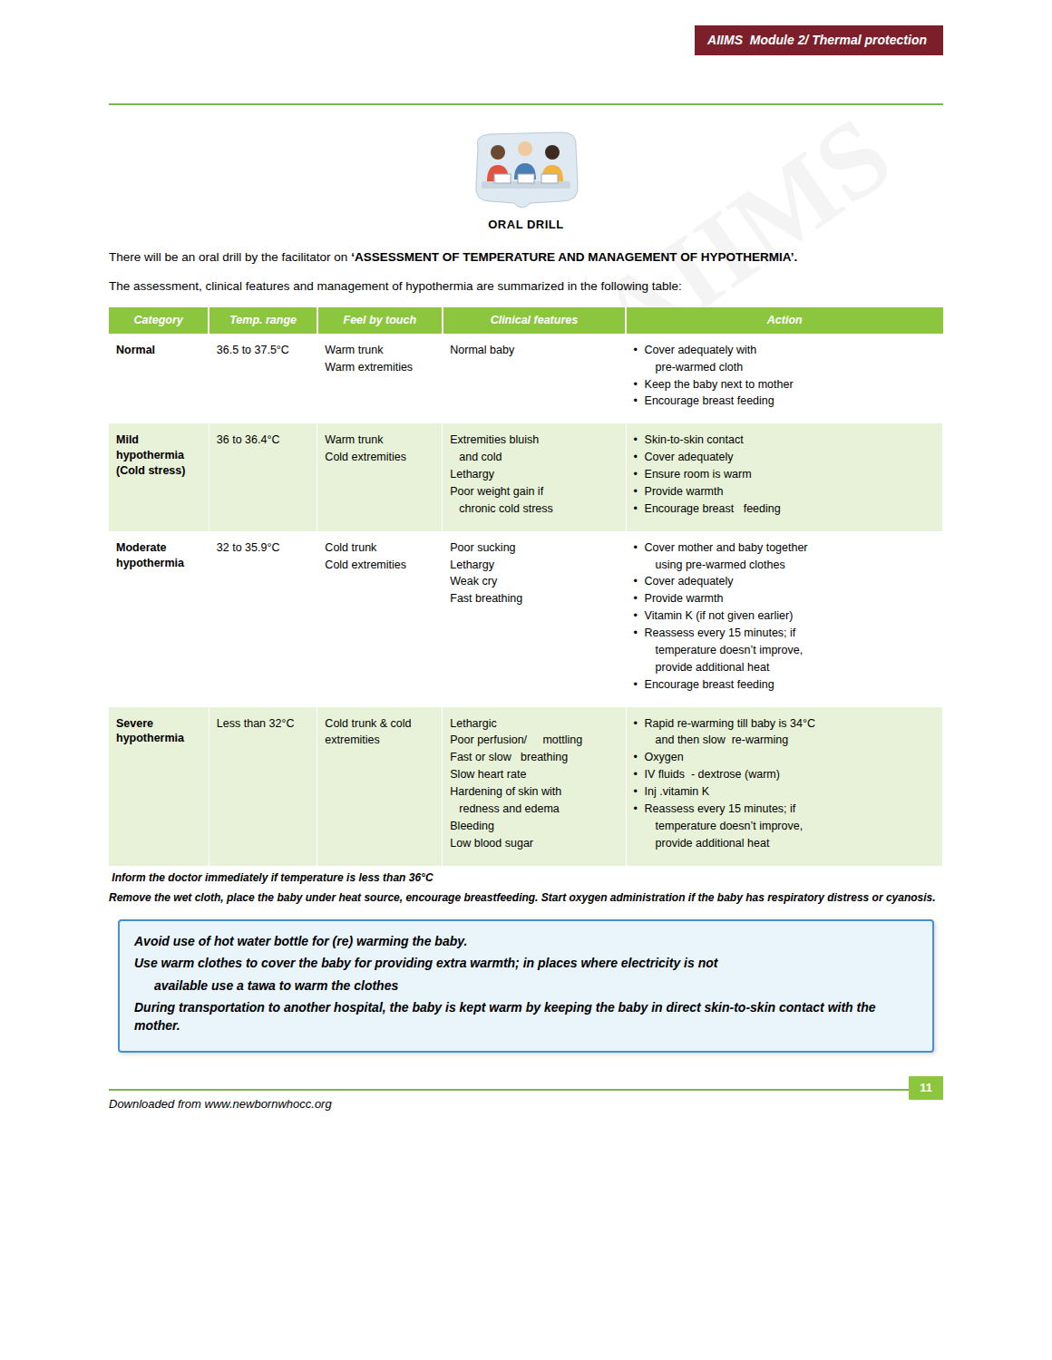AIIMS AIIMS
AIIMS Module 2/ Thermal protection
ORAL DRILL
There will be an oral drill by the facilitator on ‘ASSESSMENT OF TEMPERATURE AND MANAGEMENT OF HYPOTHERMIA’.
The assessment, clinical features and management of hypothermia are summarized in the following table:
| Category | Temp. range | Feel by touch | Clinical features | Action |
| --- | --- | --- | --- | --- |
| Normal | 36.5 to 37.5°C | Warm trunk Warm extremities | Normal baby | Cover adequately with pre-warmed cloth Keep the baby next to mother Encourage breast feeding |
| Mild hypothermia (Cold stress) | 36 to 36.4°C | Warm trunk Cold extremities | Extremities bluish and cold Lethargy Poor weight gain if chronic cold stress | Skin-to-skin contact Cover adequately Ensure room is warm Provide warmth Encourage breast feeding |
| Moderate hypothermia | 32 to 35.9°C | Cold trunk Cold extremities | Poor sucking Lethargy Weak cry Fast breathing | Cover mother and baby together using pre-warmed clothes Cover adequately Provide warmth Vitamin K (if not given earlier) Reassess every 15 minutes; if temperature doesn’t improve, provide additional heat Encourage breast feeding |
| Severe hypothermia | Less than 32°C | Cold trunk & cold extremities | Lethargic Poor perfusion/ mottling Fast or slow breathing Slow heart rate Hardening of skin with redness and edema Bleeding Low blood sugar | Rapid re-warming till baby is 34°C and then slow re-warming Oxygen IV fluids - dextrose (warm) Inj .vitamin K Reassess every 15 minutes; if temperature doesn’t improve, provide additional heat |
Inform the doctor immediately if temperature is less than 36°C
Remove the wet cloth, place the baby under heat source, encourage breastfeeding. Start oxygen administration if the baby has respiratory distress or cyanosis.
Avoid use of hot water bottle for (re) warming the baby.
Use warm clothes to cover the baby for providing extra warmth; in places where electricity is not
available use a tawa to warm the clothes
During transportation to another hospital, the baby is kept warm by keeping the baby in direct skin-to-skin contact with the mother.
11
Downloaded from www.newbornwhocc.org